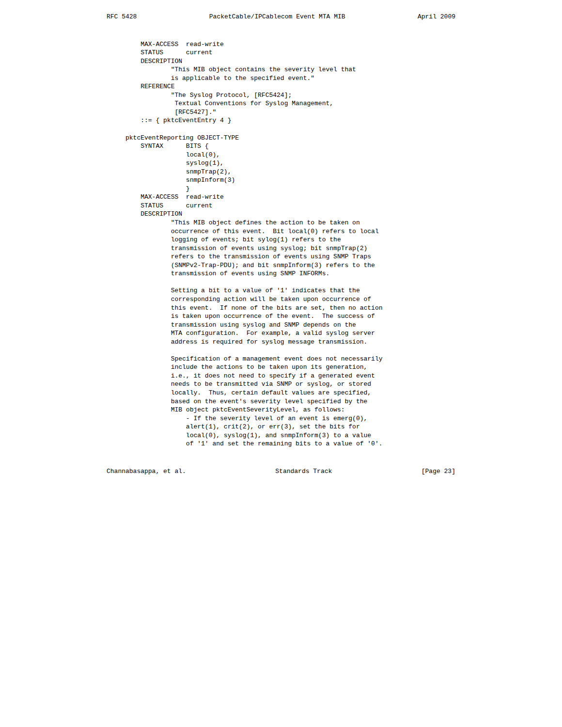RFC 5428 PacketCable/IPCablecom Event MTA MIB April 2009
    MAX-ACCESS  read-write
    STATUS      current
    DESCRIPTION
            "This MIB object contains the severity level that
            is applicable to the specified event."
    REFERENCE
            "The Syslog Protocol, [RFC5424];
             Textual Conventions for Syslog Management,
             [RFC5427]."
    ::= { pktcEventEntry 4 }

pktcEventReporting OBJECT-TYPE
    SYNTAX      BITS {
                local(0),
                syslog(1),
                snmpTrap(2),
                snmpInform(3)
                }
    MAX-ACCESS  read-write
    STATUS      current
    DESCRIPTION
            "This MIB object defines the action to be taken on
            occurrence of this event.  Bit local(0) refers to local
            logging of events; bit sylog(1) refers to the
            transmission of events using syslog; bit snmpTrap(2)
            refers to the transmission of events using SNMP Traps
            (SNMPv2-Trap-PDU); and bit snmpInform(3) refers to the
            transmission of events using SNMP INFORMs.

            Setting a bit to a value of '1' indicates that the
            corresponding action will be taken upon occurrence of
            this event.  If none of the bits are set, then no action
            is taken upon occurrence of the event.  The success of
            transmission using syslog and SNMP depends on the
            MTA configuration.  For example, a valid syslog server
            address is required for syslog message transmission.

            Specification of a management event does not necessarily
            include the actions to be taken upon its generation,
            i.e., it does not need to specify if a generated event
            needs to be transmitted via SNMP or syslog, or stored
            locally.  Thus, certain default values are specified,
            based on the event's severity level specified by the
            MIB object pktcEventSeverityLevel, as follows:
                - If the severity level of an event is emerg(0),
                alert(1), crit(2), or err(3), set the bits for
                local(0), syslog(1), and snmpInform(3) to a value
                of '1' and set the remaining bits to a value of '0'.
Channabasappa, et al. Standards Track [Page 23]